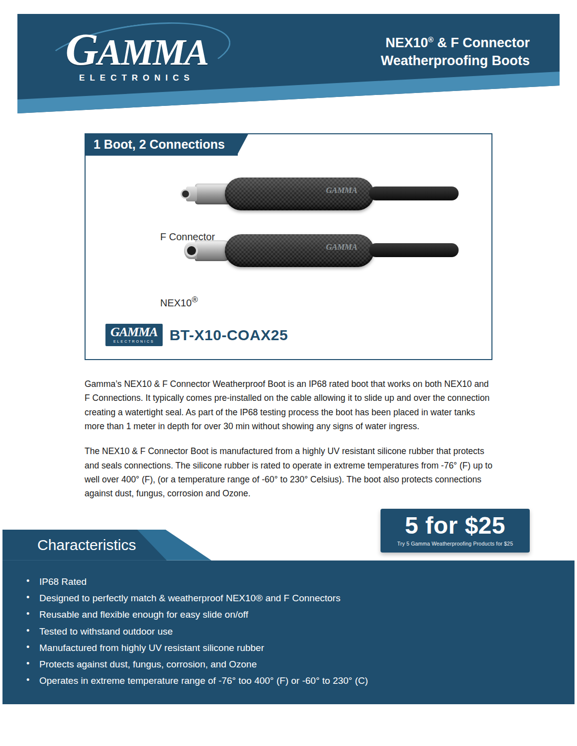GAMMA
ELECTRONICS
NEX10® & F Connector
Weatherproofing Boots
1 Boot, 2 Connections
GAMMA
GAMMA
F Connector
NEX10®
GAMMA
ELECTRONICS
BT-X10-COAX25
Gamma’s NEX10 & F Connector Weatherproof Boot is an IP68 rated boot that works on both NEX10 and F Connections. It typically comes pre-installed on the cable allowing it to slide up and over the connection creating a watertight seal. As part of the IP68 testing process the boot has been placed in water tanks more than 1 meter in depth for over 30 min without showing any signs of water ingress.
The NEX10 & F Connector Boot is manufactured from a highly UV resistant silicone rubber that protects and seals connections. The silicone rubber is rated to operate in extreme temperatures from -76° (F) up to well over 400° (F), (or a temperature range of -60° to 230° Celsius). The boot also protects connections against dust, fungus, corrosion and Ozone.
5 for $25
Try 5 Gamma Weatherproofing Products for $25
Characteristics
IP68 Rated
Designed to perfectly match & weatherproof NEX10® and F Connectors
Reusable and flexible enough for easy slide on/off
Tested to withstand outdoor use
Manufactured from highly UV resistant silicone rubber
Protects against dust, fungus, corrosion, and Ozone
Operates in extreme temperature range of -76° too 400° (F) or -60° to 230° (C)